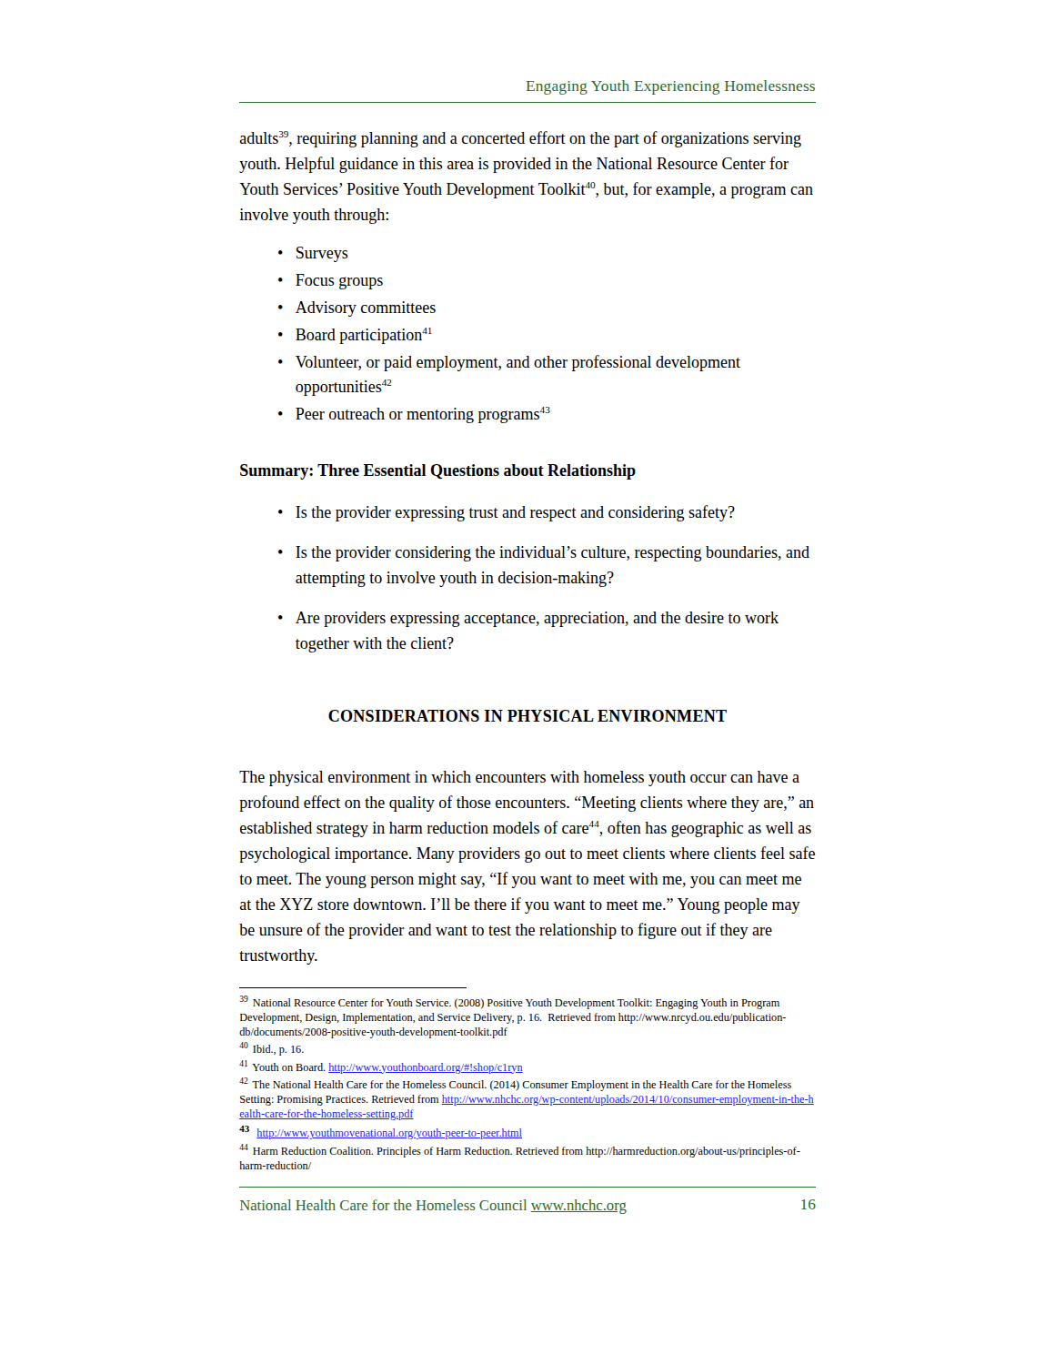Engaging Youth Experiencing Homelessness
adults39, requiring planning and a concerted effort on the part of organizations serving youth. Helpful guidance in this area is provided in the National Resource Center for Youth Services’ Positive Youth Development Toolkit40, but, for example, a program can involve youth through:
Surveys
Focus groups
Advisory committees
Board participation41
Volunteer, or paid employment, and other professional development opportunities42
Peer outreach or mentoring programs43
Summary: Three Essential Questions about Relationship
Is the provider expressing trust and respect and considering safety?
Is the provider considering the individual’s culture, respecting boundaries, and attempting to involve youth in decision-making?
Are providers expressing acceptance, appreciation, and the desire to work together with the client?
CONSIDERATIONS IN PHYSICAL ENVIRONMENT
The physical environment in which encounters with homeless youth occur can have a profound effect on the quality of those encounters. “Meeting clients where they are,” an established strategy in harm reduction models of care44, often has geographic as well as psychological importance. Many providers go out to meet clients where clients feel safe to meet. The young person might say, “If you want to meet with me, you can meet me at the XYZ store downtown. I’ll be there if you want to meet me.” Young people may be unsure of the provider and want to test the relationship to figure out if they are trustworthy.
39 National Resource Center for Youth Service. (2008) Positive Youth Development Toolkit: Engaging Youth in Program Development, Design, Implementation, and Service Delivery, p. 16. Retrieved from http://www.nrcyd.ou.edu/publication-db/documents/2008-positive-youth-development-toolkit.pdf
40 Ibid., p. 16.
41 Youth on Board. http://www.youthonboard.org/#!shop/c1ryn
42 The National Health Care for the Homeless Council. (2014) Consumer Employment in the Health Care for the Homeless Setting: Promising Practices. Retrieved from http://www.nhchc.org/wp-content/uploads/2014/10/consumer-employment-in-the-health-care-for-the-homeless-setting.pdf
43 http://www.youthmovenational.org/youth-peer-to-peer.html
44 Harm Reduction Coalition. Principles of Harm Reduction. Retrieved from http://harmreduction.org/about-us/principles-of-harm-reduction/
National Health Care for the Homeless Council www.nhchc.org
16